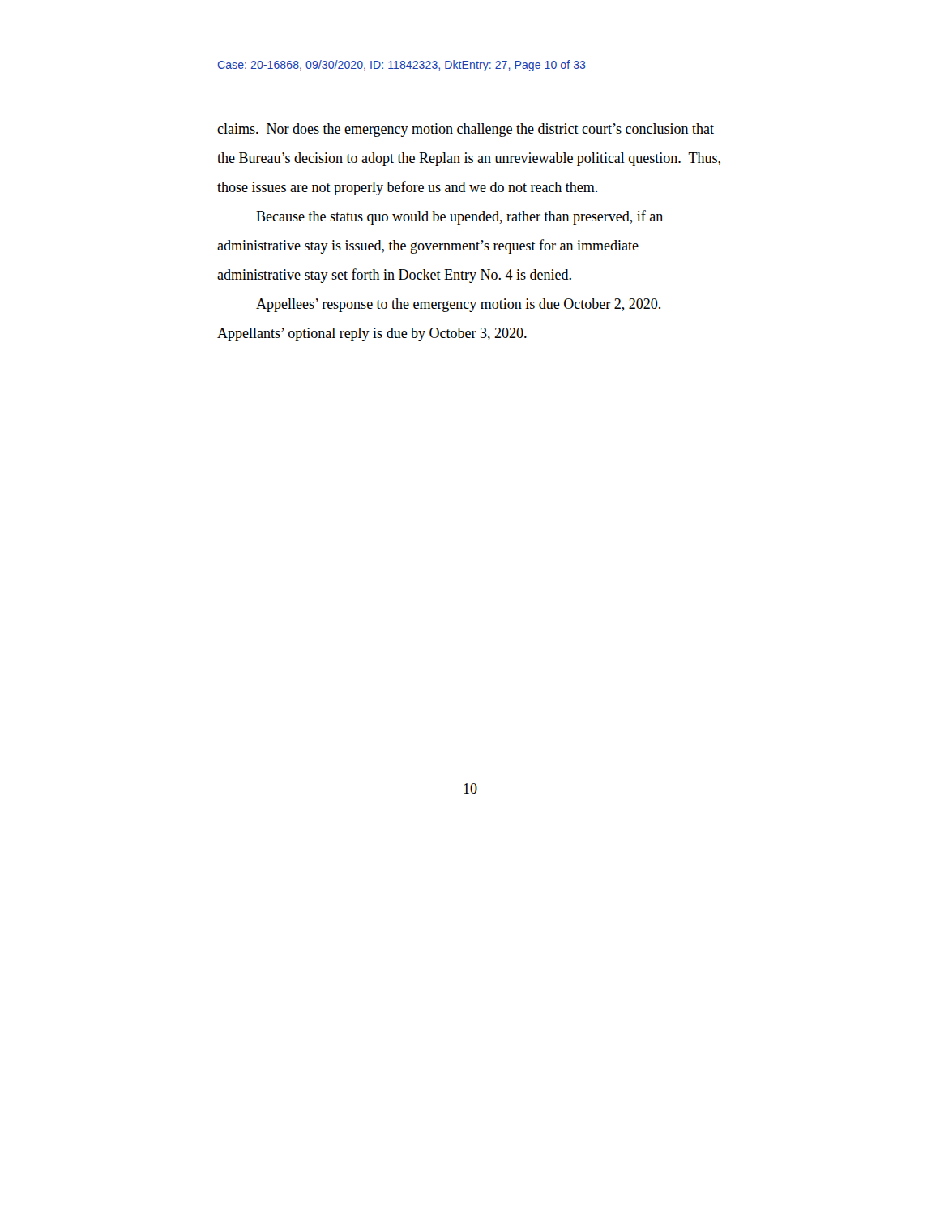Case: 20-16868, 09/30/2020, ID: 11842323, DktEntry: 27, Page 10 of 33
claims. Nor does the emergency motion challenge the district court’s conclusion that the Bureau’s decision to adopt the Replan is an unreviewable political question. Thus, those issues are not properly before us and we do not reach them.
Because the status quo would be upended, rather than preserved, if an administrative stay is issued, the government’s request for an immediate administrative stay set forth in Docket Entry No. 4 is denied.
Appellees’ response to the emergency motion is due October 2, 2020. Appellants’ optional reply is due by October 3, 2020.
10